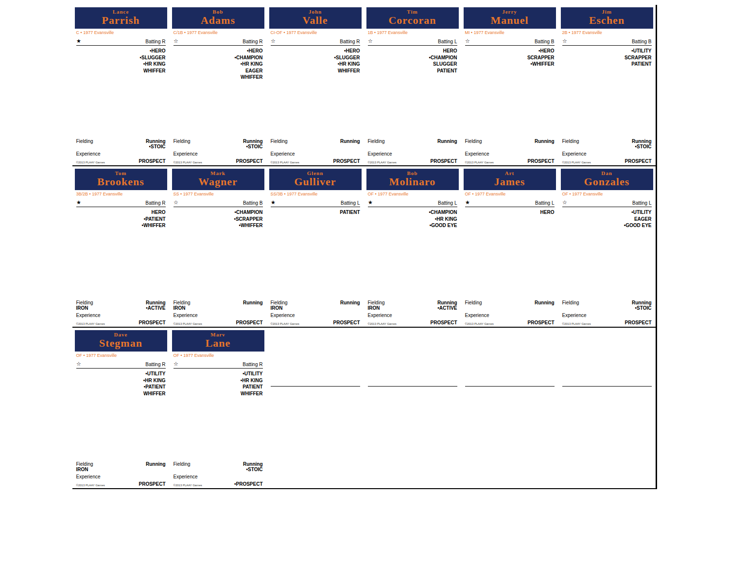| Lance Parrish C • 1977 Evansville ★ Batting R •HERO •SLUGGER •HR KING WHIFFER Fielding Running •STOIC Experience ©2013 PLAAY Games PROSPECT | Bob Adams C/1B • 1977 Evansville ☆ Batting R •HERO •CHAMPION •HR KING EAGER WHIFFER Fielding Running •STOIC Experience ©2013 PLAAY Games PROSPECT | John Valle CI-OF • 1977 Evansville ☆ Batting R •HERO •SLUGGER •HR KING WHIFFER Fielding Running Experience ©2013 PLAAY Games PROSPECT | Tim Corcoran 1B • 1977 Evansville ☆ Batting L HERO •CHAMPION SLUGGER PATIENT Fielding Running Experience ©2013 PLAAY Games PROSPECT | Jerry Manuel MI • 1977 Evansville ☆ Batting B •HERO SCRAPPER •WHIFFER Fielding Running Experience ©2013 PLAAY Games PROSPECT | Jim Eschen 2B • 1977 Evansville ☆ Batting B •UTILITY SCRAPPER PATIENT Fielding Running •STOIC Experience ©2013 PLAAY Games PROSPECT |
| Tom Brookens 3B/2B • 1977 Evansville ★ Batting R HERO •PATIENT •WHIFFER Fielding Running IRON •ACTIVE Experience ©2013 PLAAY Games PROSPECT | Mark Wagner SS • 1977 Evansville ☆ Batting B •CHAMPION •SCRAPPER •WHIFFER Fielding Running IRON Experience ©2013 PLAAY Games PROSPECT | Glenn Gulliver SS/3B • 1977 Evansville ★ Batting L PATIENT Fielding Running IRON Experience ©2013 PLAAY Games PROSPECT | Bob Molinaro OF • 1977 Evansville ★ Batting L •CHAMPION •HR KING •GOOD EYE Fielding Running IRON •ACTIVE Experience ©2013 PLAAY Games PROSPECT | Art James OF • 1977 Evansville ★ Batting L HERO Fielding Running Experience ©2013 PLAAY Games PROSPECT | Dan Gonzales OF • 1977 Evansville ☆ Batting L •UTILITY EAGER •GOOD EYE Fielding Running •STOIC Experience ©2013 PLAAY Games PROSPECT |
| Dave Stegman OF • 1977 Evansville ☆ Batting R •UTILITY •HR KING •PATIENT WHIFFER Fielding Running IRON Experience ©2013 PLAAY Games PROSPECT | Marv Lane OF • 1977 Evansville ☆ Batting R •UTILITY •HR KING PATIENT WHIFFER Fielding Running •STOIC Experience ©2013 PLAAY Games •PROSPECT | | | | |